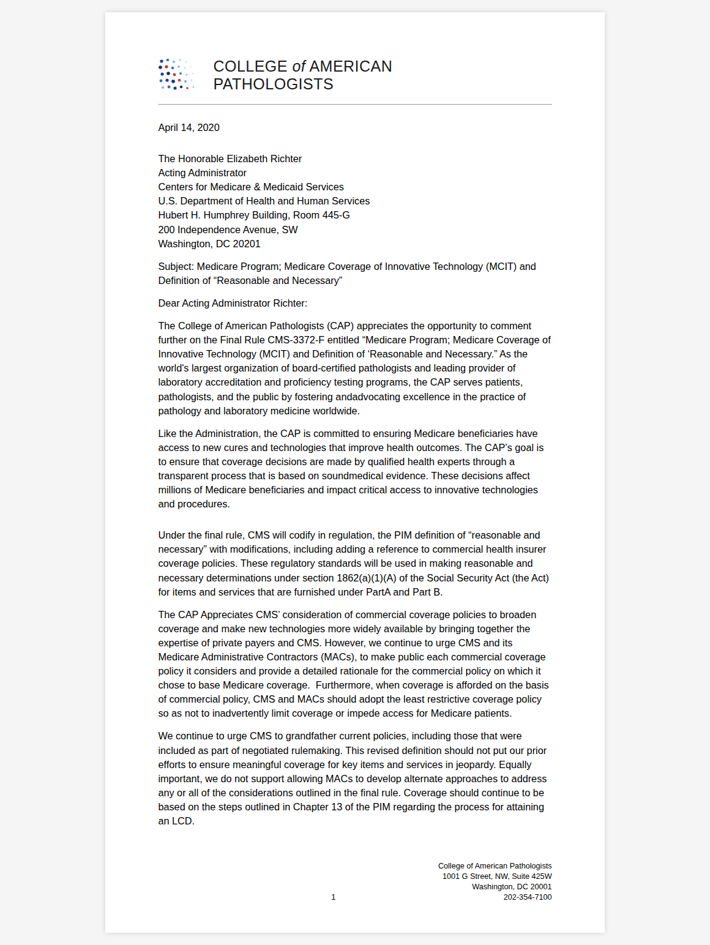COLLEGE of AMERICAN
PATHOLOGISTS
April 14, 2020
The Honorable Elizabeth Richter
Acting Administrator
Centers for Medicare & Medicaid Services
U.S. Department of Health and Human Services
Hubert H. Humphrey Building, Room 445-G
200 Independence Avenue, SW
Washington, DC 20201
Subject: Medicare Program; Medicare Coverage of Innovative Technology (MCIT) and Definition of “Reasonable and Necessary”
Dear Acting Administrator Richter:
The College of American Pathologists (CAP) appreciates the opportunity to comment further on the Final Rule CMS-3372-F entitled “Medicare Program; Medicare Coverage of Innovative Technology (MCIT) and Definition of ‘Reasonable and Necessary.” As the world's largest organization of board-certified pathologists and leading provider of laboratory accreditation and proficiency testing programs, the CAP serves patients, pathologists, and the public by fostering and​advocating excellence in the practice of pathology and laboratory medicine worldwide.
Like the Administration, the CAP is committed to ensuring Medicare beneficiaries have access to new cures and technologies that improve health outcomes. The CAP’s goal is to ensure that coverage decisions are made by qualified health experts through a transparent process that is based on sound​medical evidence. These decisions affect millions of Medicare beneficiaries and impact critical access to innovative technologies and procedures.
Under the final rule, CMS will codify in regulation, the PIM definition of “reasonable and necessary” with modifications, including adding a reference to commercial health insurer coverage policies. These regulatory standards will be used in making reasonable and necessary determinations under section 1862(a)(1)(A) of the Social Security Act (the Act) for items and services that are furnished under Part​A and Part B.
The CAP Appreciates CMS’ consideration of commercial coverage policies to broaden coverage and make new technologies more widely available by bringing together the expertise of private payers and CMS. However, we continue to urge CMS and its Medicare Administrative Contractors (MACs), to make public each commercial coverage policy it considers and provide a detailed rationale for the commercial policy on which it chose to base Medicare coverage. Furthermore, when coverage is afforded on the basis of commercial policy, CMS and MACs should adopt the least restrictive coverage policy so as not to inadvertently limit coverage or impede access for Medicare patients.
We continue to urge CMS to grandfather current policies, including those that were included as part of negotiated rulemaking. This revised definition should not put our prior efforts to ensure meaningful coverage for key items and services in jeopardy. Equally important, we do not support allowing MACs to develop alternate approaches to address any or all of the considerations outlined in the final rule. Coverage should continue to be based on the steps outlined in Chapter 13 of the PIM regarding the process for attaining an LCD.
1
College of American Pathologists
1001 G Street, NW, Suite 425W
Washington, DC 20001
202-354-7100